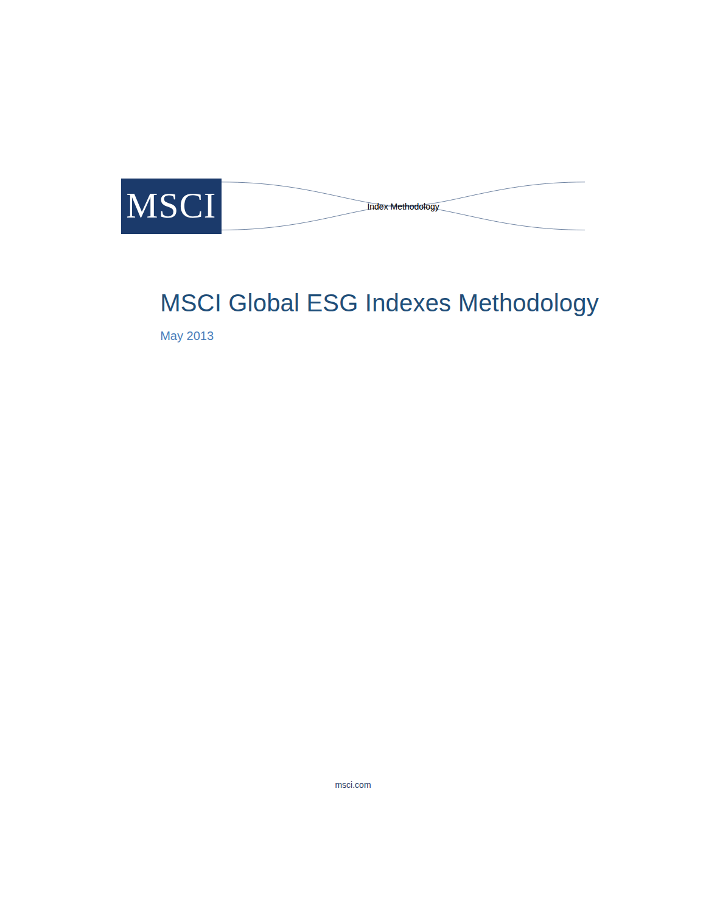MSCI
Index Methodology
MSCI Global ESG Indexes Methodology
May 2013
msci.com